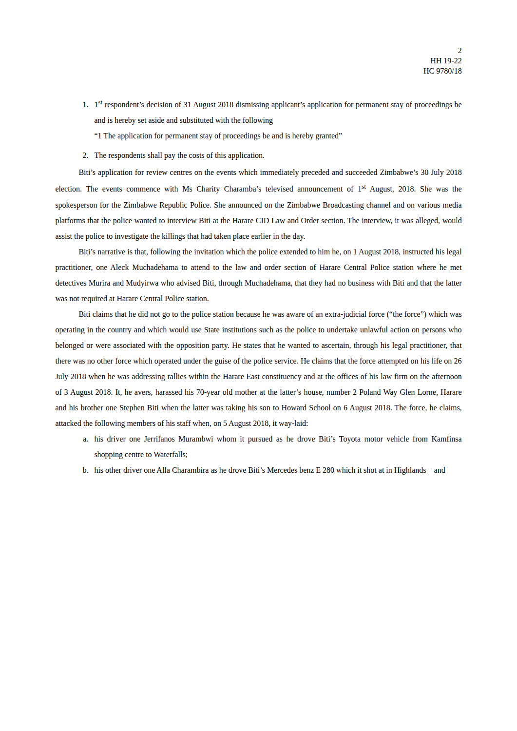2
HH 19-22
HC 9780/18
1st respondent’s decision of 31 August 2018 dismissing applicant’s application for permanent stay of proceedings be and is hereby set aside and substituted with the following
“1 The application for permanent stay of proceedings be and is hereby granted”
The respondents shall pay the costs of this application.
Biti’s application for review centres on the events which immediately preceded and succeeded Zimbabwe’s 30 July 2018 election. The events commence with Ms Charity Charamba’s televised announcement of 1st August, 2018. She was the spokesperson for the Zimbabwe Republic Police. She announced on the Zimbabwe Broadcasting channel and on various media platforms that the police wanted to interview Biti at the Harare CID Law and Order section. The interview, it was alleged, would assist the police to investigate the killings that had taken place earlier in the day.
Biti’s narrative is that, following the invitation which the police extended to him he, on 1 August 2018, instructed his legal practitioner, one Aleck Muchadehama to attend to the law and order section of Harare Central Police station where he met detectives Murira and Mudyirwa who advised Biti, through Muchadehama, that they had no business with Biti and that the latter was not required at Harare Central Police station.
Biti claims that he did not go to the police station because he was aware of an extra-judicial force (“the force”) which was operating in the country and which would use State institutions such as the police to undertake unlawful action on persons who belonged or were associated with the opposition party. He states that he wanted to ascertain, through his legal practitioner, that there was no other force which operated under the guise of the police service. He claims that the force attempted on his life on 26 July 2018 when he was addressing rallies within the Harare East constituency and at the offices of his law firm on the afternoon of 3 August 2018. It, he avers, harassed his 70-year old mother at the latter’s house, number 2 Poland Way Glen Lorne, Harare and his brother one Stephen Biti when the latter was taking his son to Howard School on 6 August 2018. The force, he claims, attacked the following members of his staff when, on 5 August 2018, it way-laid:
his driver one Jerrifanos Murambwi whom it pursued as he drove Biti’s Toyota motor vehicle from Kamfinsa shopping centre to Waterfalls;
his other driver one Alla Charambira as he drove Biti’s Mercedes benz E 280 which it shot at in Highlands – and